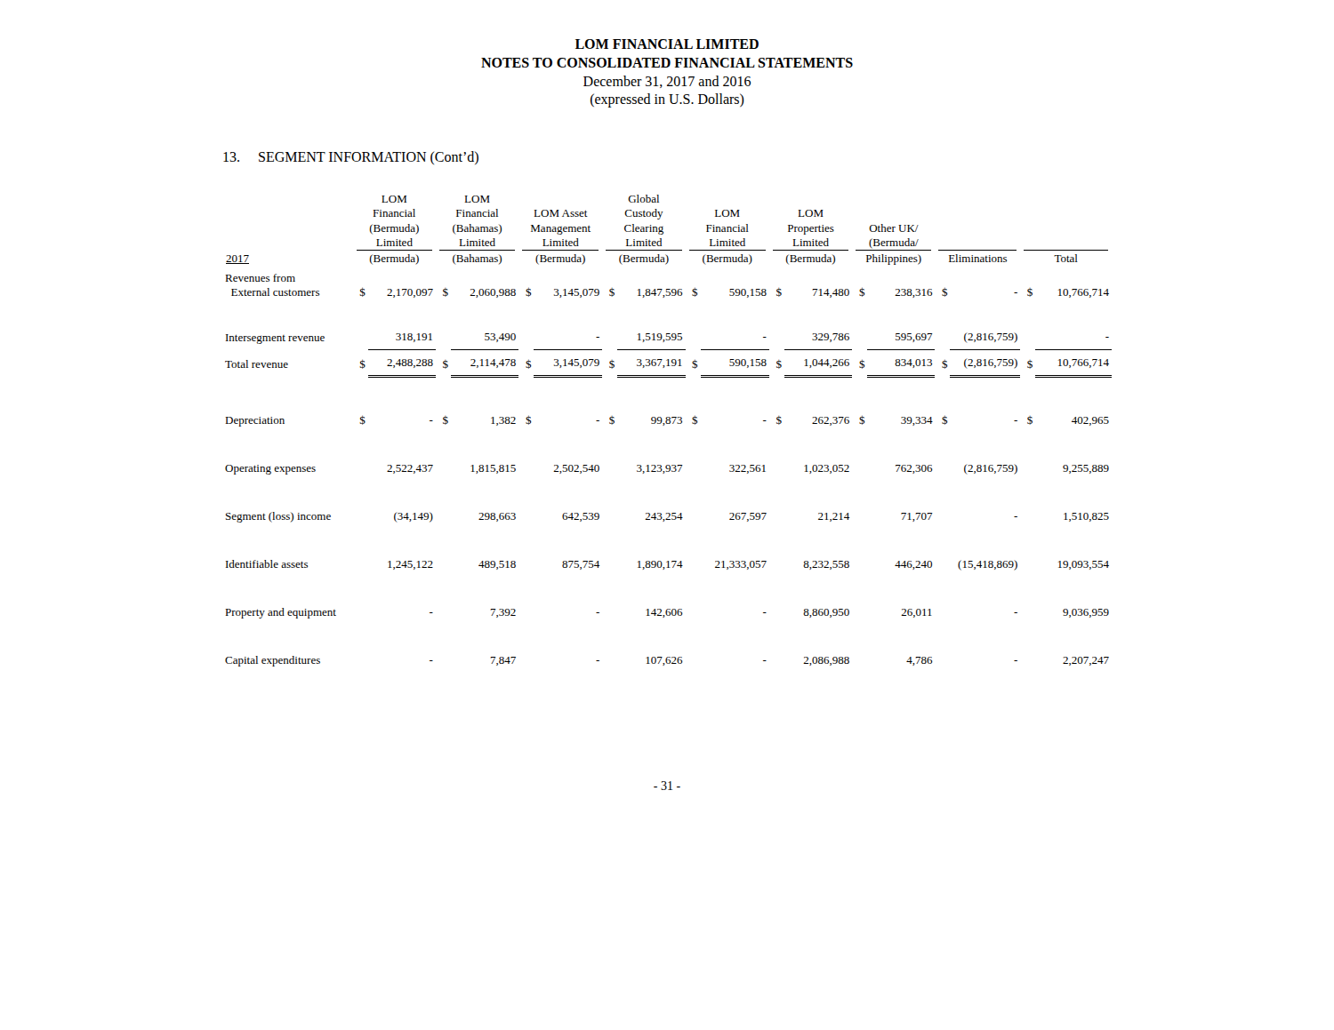LOM FINANCIAL LIMITED
NOTES TO CONSOLIDATED FINANCIAL STATEMENTS
December 31, 2017 and 2016
(expressed in U.S. Dollars)
13. SEGMENT INFORMATION (Cont’d)
| 2017 | LOM Financial (Bermuda) Limited (Bermuda) | LOM Financial (Bahamas) Limited (Bahamas) | LOM Asset Management Limited (Bermuda) | Global Custody Clearing Limited (Bermuda) | LOM Financial Limited (Bermuda) | LOM Properties Limited (Bermuda) | Other UK/ (Bermuda/ Philippines) | Eliminations | Total |
| --- | --- | --- | --- | --- | --- | --- | --- | --- | --- |
| Revenues from External customers | $ | 2,170,097 | $ | 2,060,988 | $ | 3,145,079 | $ | 1,847,596 | $ | 590,158 | $ | 714,480 | $ | 238,316 | $ | - | $ | 10,766,714 |
| Intersegment revenue | | 318,191 | | 53,490 | | - | | 1,519,595 | | - | | 329,786 | | 595,697 | | (2,816,759) | | - |
| Total revenue | $ | 2,488,288 | $ | 2,114,478 | $ | 3,145,079 | $ | 3,367,191 | $ | 590,158 | $ | 1,044,266 | $ | 834,013 | $ | (2,816,759) | $ | 10,766,714 |
| Depreciation | $ | - | $ | 1,382 | $ | - | $ | 99,873 | $ | - | $ | 262,376 | $ | 39,334 | $ | - | $ | 402,965 |
| Operating expenses | | 2,522,437 | | 1,815,815 | | 2,502,540 | | 3,123,937 | | 322,561 | | 1,023,052 | | 762,306 | | (2,816,759) | | 9,255,889 |
| Segment (loss) income | | (34,149) | | 298,663 | | 642,539 | | 243,254 | | 267,597 | | 21,214 | | 71,707 | | - | | 1,510,825 |
| Identifiable assets | | 1,245,122 | | 489,518 | | 875,754 | | 1,890,174 | | 21,333,057 | | 8,232,558 | | 446,240 | | (15,418,869) | | 19,093,554 |
| Property and equipment | | - | | 7,392 | | - | | 142,606 | | - | | 8,860,950 | | 26,011 | | - | | 9,036,959 |
| Capital expenditures | | - | | 7,847 | | - | | 107,626 | | - | | 2,086,988 | | 4,786 | | - | | 2,207,247 |
- 31 -